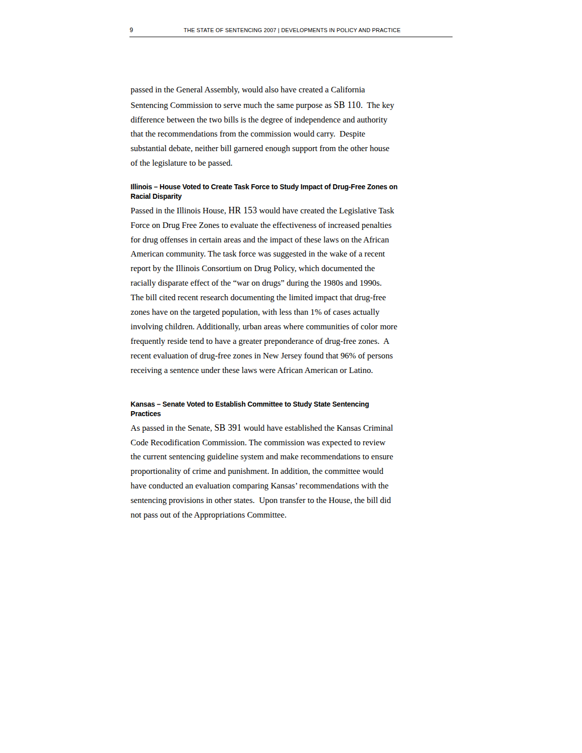9 THE STATE OF SENTENCING 2007 | DEVELOPMENTS IN POLICY AND PRACTICE
passed in the General Assembly, would also have created a California Sentencing Commission to serve much the same purpose as SB 110. The key difference between the two bills is the degree of independence and authority that the recommendations from the commission would carry. Despite substantial debate, neither bill garnered enough support from the other house of the legislature to be passed.
Illinois – House Voted to Create Task Force to Study Impact of Drug-Free Zones on Racial Disparity
Passed in the Illinois House, HR 153 would have created the Legislative Task Force on Drug Free Zones to evaluate the effectiveness of increased penalties for drug offenses in certain areas and the impact of these laws on the African American community. The task force was suggested in the wake of a recent report by the Illinois Consortium on Drug Policy, which documented the racially disparate effect of the “war on drugs” during the 1980s and 1990s. The bill cited recent research documenting the limited impact that drug-free zones have on the targeted population, with less than 1% of cases actually involving children. Additionally, urban areas where communities of color more frequently reside tend to have a greater preponderance of drug-free zones. A recent evaluation of drug-free zones in New Jersey found that 96% of persons receiving a sentence under these laws were African American or Latino.
Kansas – Senate Voted to Establish Committee to Study State Sentencing Practices
As passed in the Senate, SB 391 would have established the Kansas Criminal Code Recodification Commission. The commission was expected to review the current sentencing guideline system and make recommendations to ensure proportionality of crime and punishment. In addition, the committee would have conducted an evaluation comparing Kansas’ recommendations with the sentencing provisions in other states. Upon transfer to the House, the bill did not pass out of the Appropriations Committee.